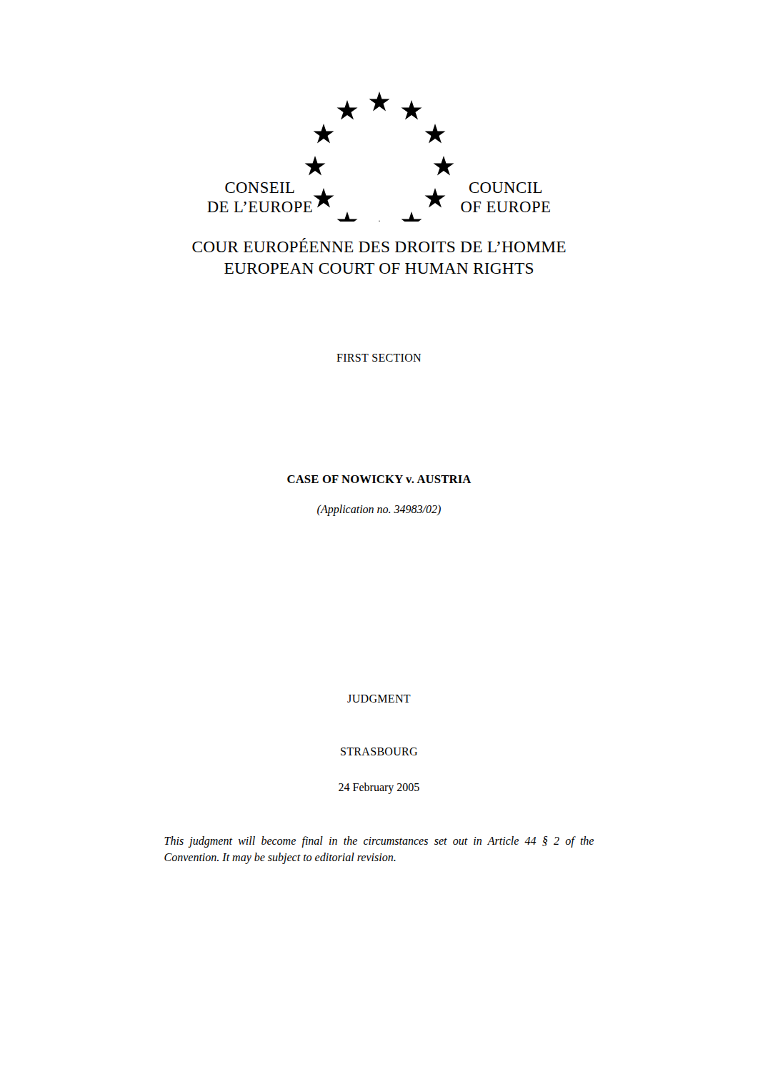CONSEIL
DE L’EUROPE
COUNCIL
OF EUROPE
COUR EUROPÉENNE DES DROITS DE L’HOMME
EUROPEAN COURT OF HUMAN RIGHTS
FIRST SECTION
CASE OF NOWICKY v. AUSTRIA
(Application no. 34983/02)
JUDGMENT
STRASBOURG
24 February 2005
This judgment will become final in the circumstances set out in Article 44 § 2 of the Convention. It may be subject to editorial revision.